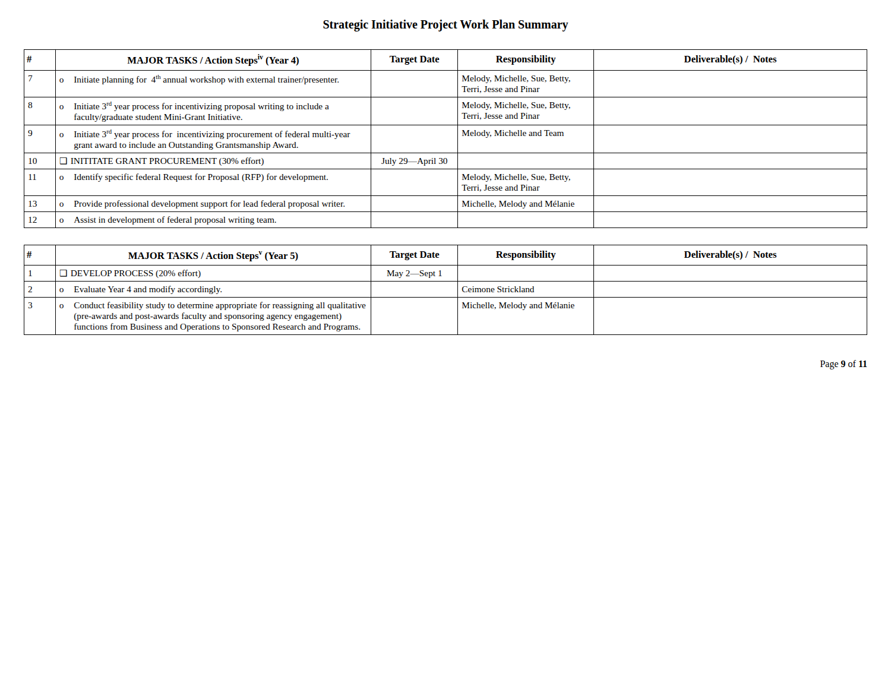Strategic Initiative Project Work Plan Summary
| # | MAJOR TASKS / Action Steps iv (Year 4) | Target Date | Responsibility | Deliverable(s) / Notes |
| --- | --- | --- | --- | --- |
| 7 | o Initiate planning for 4 th annual workshop with external trainer/presenter. | | Melody, Michelle, Sue, Betty, Terri, Jesse and Pinar | |
| 8 | o Initiate 3 rd year process for incentivizing proposal writing to include a faculty/graduate student Mini-Grant Initiative. | | Melody, Michelle, Sue, Betty, Terri, Jesse and Pinar | |
| 9 | o Initiate 3 rd year process for incentivizing procurement of federal multi-year grant award to include an Outstanding Grantsmanship Award. | | Melody, Michelle and Team | |
| 10 | ❑ INITITATE GRANT PROCUREMENT (30% effort) | July 29—April 30 | | |
| 11 | o Identify specific federal Request for Proposal (RFP) for development. | | Melody, Michelle, Sue, Betty, Terri, Jesse and Pinar | |
| 13 | o Provide professional development support for lead federal proposal writer. | | Michelle, Melody and Mélanie | |
| 12 | o Assist in development of federal proposal writing team. | | | |
| # | MAJOR TASKS / Action Steps v (Year 5) | Target Date | Responsibility | Deliverable(s) / Notes |
| --- | --- | --- | --- | --- |
| 1 | ❑ DEVELOP PROCESS (20% effort) | May 2—Sept 1 | | |
| 2 | o Evaluate Year 4 and modify accordingly. | | Ceimone Strickland | |
| 3 | o Conduct feasibility study to determine appropriate for reassigning all qualitative (pre-awards and post-awards faculty and sponsoring agency engagement) functions from Business and Operations to Sponsored Research and Programs. | | Michelle, Melody and Mélanie | |
Page 9 of 11